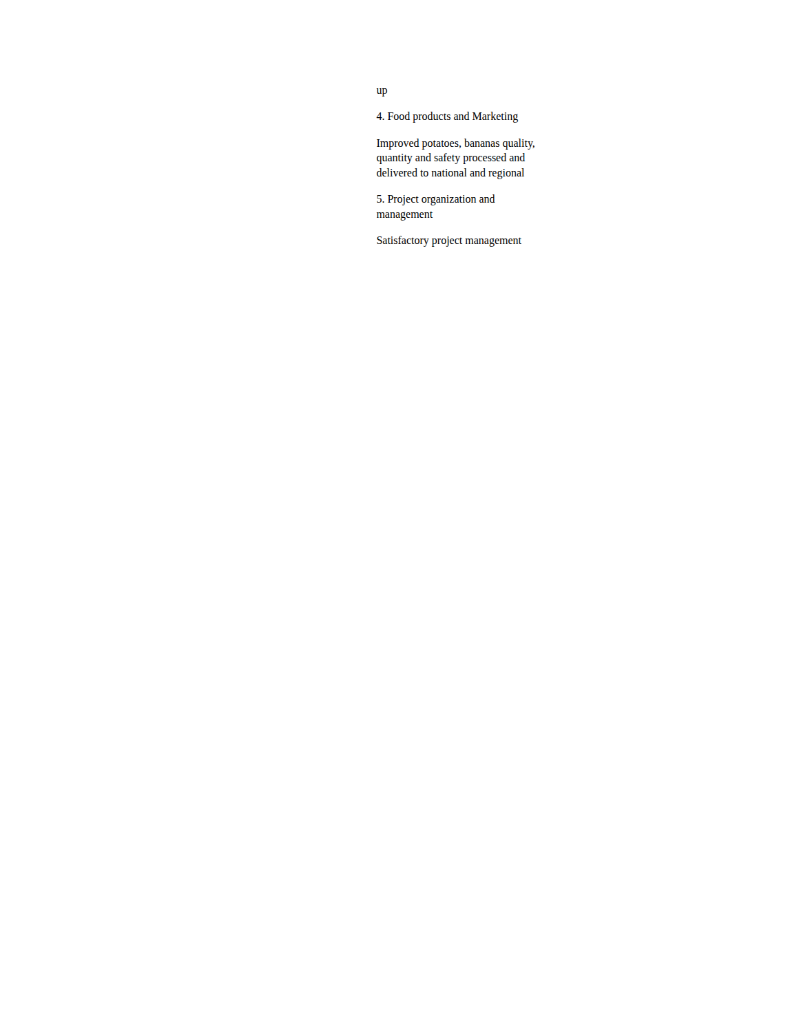up
4. Food products and Marketing
Improved potatoes, bananas quality, quantity and safety processed and delivered to national and regional
5. Project organization and management
Satisfactory project management